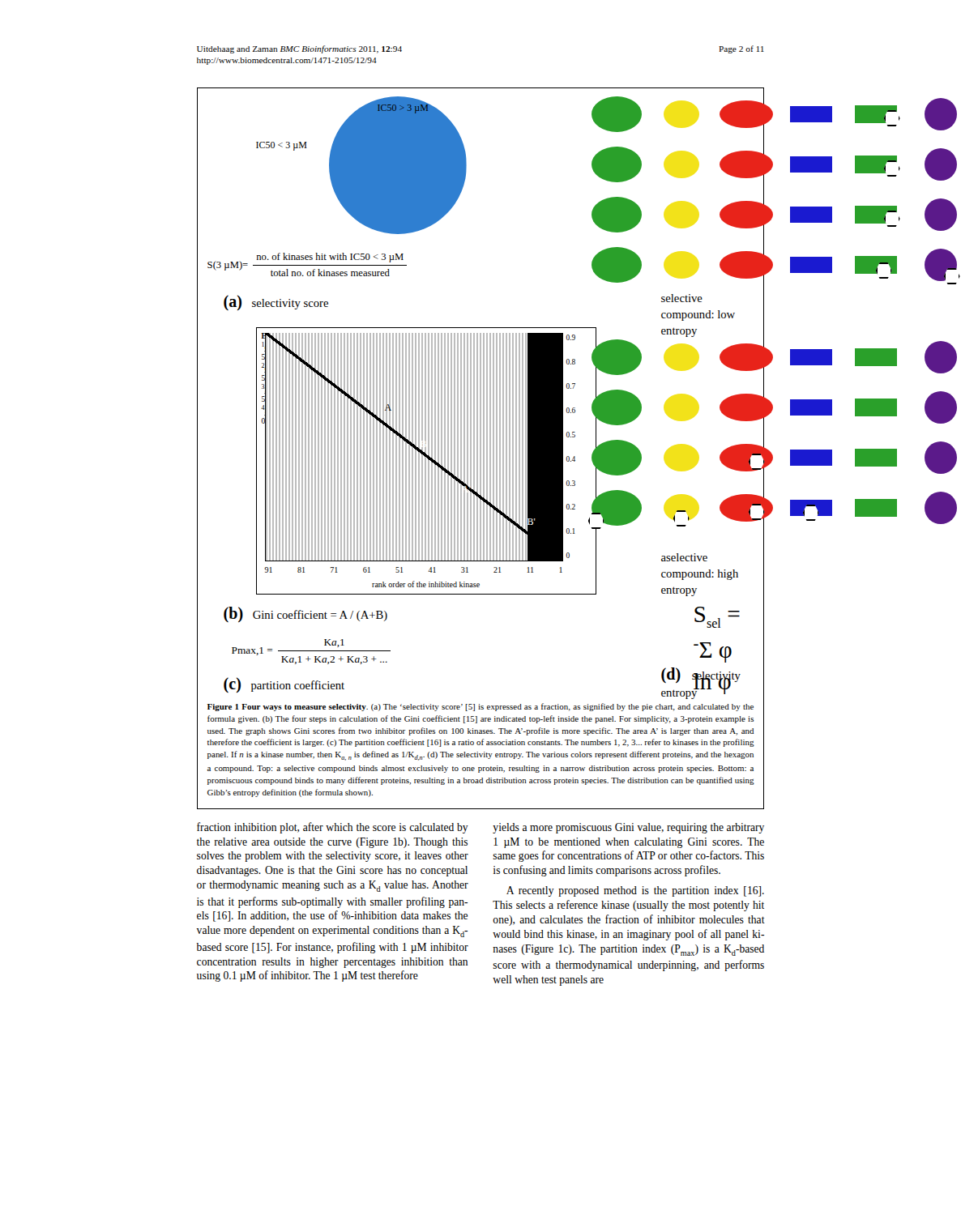Uitdehaag and Zaman BMC Bioinformatics 2011, 12:94
http://www.biomedcentral.com/1471-2105/12/94
Page 2 of 11
IC50 > 3 µM
IC50 < 3 µM
S(3 µM)= no. of kinases hit with IC50 < 3 µM total no. of kinases measured
(a) selectivity score
Example calculation Gini
1ordered %-effect
5% 12% 23%
2cumulative % effect
5% 17% 40%
3fraction cum. effect
5/40 17/40 40/40
4final y-axis value
0.13 0.43 1
A B A' B'
0.90.80.70.6 0.50.40.30.2 0.10
fraction of cumulative % effect
9181716151 413121111
rank order of the inhibited kinase
(b) Gini coefficient = A / (A+B)
Pmax,1 = Ka,1 Ka,1 + Ka,2 + Ka,3 + ...
(c) partition coefficient
selective compound: low entropy
aselective compound: high entropy
Ssel = -Σ φ ln φ
(d) selectivity entropy
Figure 1 Four ways to measure selectivity. (a) The ‘selectivity score’ [5] is expressed as a fraction, as signified by the pie chart, and calculated by the formula given. (b) The four steps in calculation of the Gini coefficient [15] are indicated top-left inside the panel. For simplicity, a 3-protein example is used. The graph shows Gini scores from two inhibitor profiles on 100 kinases. The A’-profile is more specific. The area A’ is larger than area A, and therefore the coefficient is larger. (c) The partition coefficient [16] is a ratio of association constants. The numbers 1, 2, 3... refer to kinases in the profiling panel. If n is a kinase number, then Ka, n is defined as 1/Kd,n. (d) The selectivity entropy. The various colors represent different proteins, and the hexagon a compound. Top: a selective compound binds almost exclusively to one protein, resulting in a narrow distribution across protein species. Bottom: a promiscuous compound binds to many different proteins, resulting in a broad distribution across protein species. The distribution can be quantified using Gibb’s entropy definition (the formula shown).
fraction inhibition plot, after which the score is calculated by the relative area outside the curve (Figure 1b). Though this solves the problem with the selectivity score, it leaves other disadvantages. One is that the Gini score has no conceptual or thermodynamic meaning such as a Kd value has. Another is that it performs sub-optimally with smaller profiling panels [16]. In addition, the use of %-inhibition data makes the value more dependent on experimental conditions than a Kd-based score [15]. For instance, profiling with 1 µM inhibitor concentration results in higher percentages inhibition than using 0.1 µM of inhibitor. The 1 µM test therefore
yields a more promiscuous Gini value, requiring the arbitrary 1 µM to be mentioned when calculating Gini scores. The same goes for concentrations of ATP or other co-factors. This is confusing and limits comparisons across profiles.
A recently proposed method is the partition index [16]. This selects a reference kinase (usually the most potently hit one), and calculates the fraction of inhibitor molecules that would bind this kinase, in an imaginary pool of all panel kinases (Figure 1c). The partition index (Pmax) is a Kd-based score with a thermodynamical underpinning, and performs well when test panels are